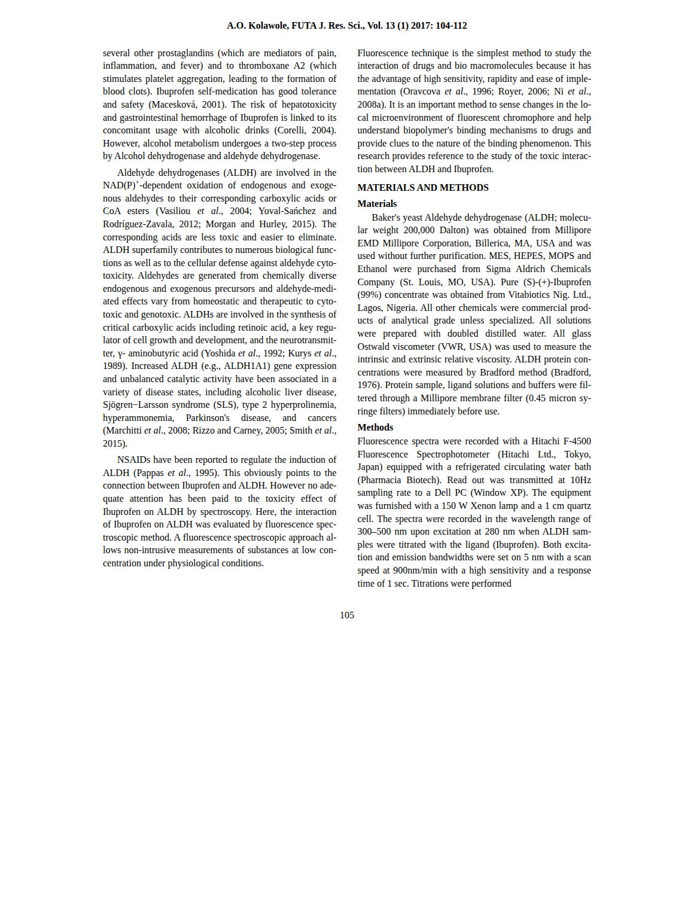A.O. Kolawole, FUTA J. Res. Sci., Vol. 13 (1) 2017: 104-112
several other prostaglandins (which are mediators of pain, inflammation, and fever) and to thromboxane A2 (which stimulates platelet aggregation, leading to the formation of blood clots). Ibuprofen self-medication has good tolerance and safety (Macesková, 2001). The risk of hepatotoxicity and gastrointestinal hemorrhage of Ibuprofen is linked to its concomitant usage with alcoholic drinks (Corelli, 2004). However, alcohol metabolism undergoes a two-step process by Alcohol dehydrogenase and aldehyde dehydrogenase.
Aldehyde dehydrogenases (ALDH) are involved in the NAD(P)+-dependent oxidation of endogenous and exogenous aldehydes to their corresponding carboxylic acids or CoA esters (Vasiliou et al., 2004; Yoval-Sańchez and Rodríguez-Zavala, 2012; Morgan and Hurley, 2015). The corresponding acids are less toxic and easier to eliminate. ALDH superfamily contributes to numerous biological functions as well as to the cellular defense against aldehyde cytotoxicity. Aldehydes are generated from chemically diverse endogenous and exogenous precursors and aldehyde-mediated effects vary from homeostatic and therapeutic to cytotoxic and genotoxic. ALDHs are involved in the synthesis of critical carboxylic acids including retinoic acid, a key regulator of cell growth and development, and the neurotransmitter, γ- aminobutyric acid (Yoshida et al., 1992; Kurys et al., 1989). Increased ALDH (e.g., ALDH1A1) gene expression and unbalanced catalytic activity have been associated in a variety of disease states, including alcoholic liver disease, Sjögren−Larsson syndrome (SLS), type 2 hyperprolinemia, hyperammonemia, Parkinson's disease, and cancers (Marchitti et al., 2008; Rizzo and Carney, 2005; Smith et al., 2015).
NSAIDs have been reported to regulate the induction of ALDH (Pappas et al., 1995). This obviously points to the connection between Ibuprofen and ALDH. However no adequate attention has been paid to the toxicity effect of Ibuprofen on ALDH by spectroscopy. Here, the interaction of Ibuprofen on ALDH was evaluated by fluorescence spectroscopic method. A fluorescence spectroscopic approach allows non-intrusive measurements of substances at low concentration under physiological conditions.
Fluorescence technique is the simplest method to study the interaction of drugs and bio macromolecules because it has the advantage of high sensitivity, rapidity and ease of implementation (Oravcova et al., 1996; Royer, 2006; Ni et al., 2008a). It is an important method to sense changes in the local microenvironment of fluorescent chromophore and help understand biopolymer's binding mechanisms to drugs and provide clues to the nature of the binding phenomenon. This research provides reference to the study of the toxic interaction between ALDH and Ibuprofen.
Materials and Methods
Materials
Baker's yeast Aldehyde dehydrogenase (ALDH; molecular weight 200,000 Dalton) was obtained from Millipore EMD Millipore Corporation, Billerica, MA, USA and was used without further purification. MES, HEPES, MOPS and Ethanol were purchased from Sigma Aldrich Chemicals Company (St. Louis, MO, USA). Pure (S)-(+)-Ibuprofen (99%) concentrate was obtained from Vitabiotics Nig. Ltd., Lagos, Nigeria. All other chemicals were commercial products of analytical grade unless specialized. All solutions were prepared with doubled distilled water. All glass Ostwald viscometer (VWR, USA) was used to measure the intrinsic and extrinsic relative viscosity. ALDH protein concentrations were measured by Bradford method (Bradford, 1976). Protein sample, ligand solutions and buffers were filtered through a Millipore membrane filter (0.45 micron syringe filters) immediately before use.
Methods
Fluorescence spectra were recorded with a Hitachi F-4500 Fluorescence Spectrophotometer (Hitachi Ltd., Tokyo, Japan) equipped with a refrigerated circulating water bath (Pharmacia Biotech). Read out was transmitted at 10Hz sampling rate to a Dell PC (Window XP). The equipment was furnished with a 150 W Xenon lamp and a 1 cm quartz cell. The spectra were recorded in the wavelength range of 300–500 nm upon excitation at 280 nm when ALDH samples were titrated with the ligand (Ibuprofen). Both excitation and emission bandwidths were set on 5 nm with a scan speed at 900nm/min with a high sensitivity and a response time of 1 sec. Titrations were performed
105